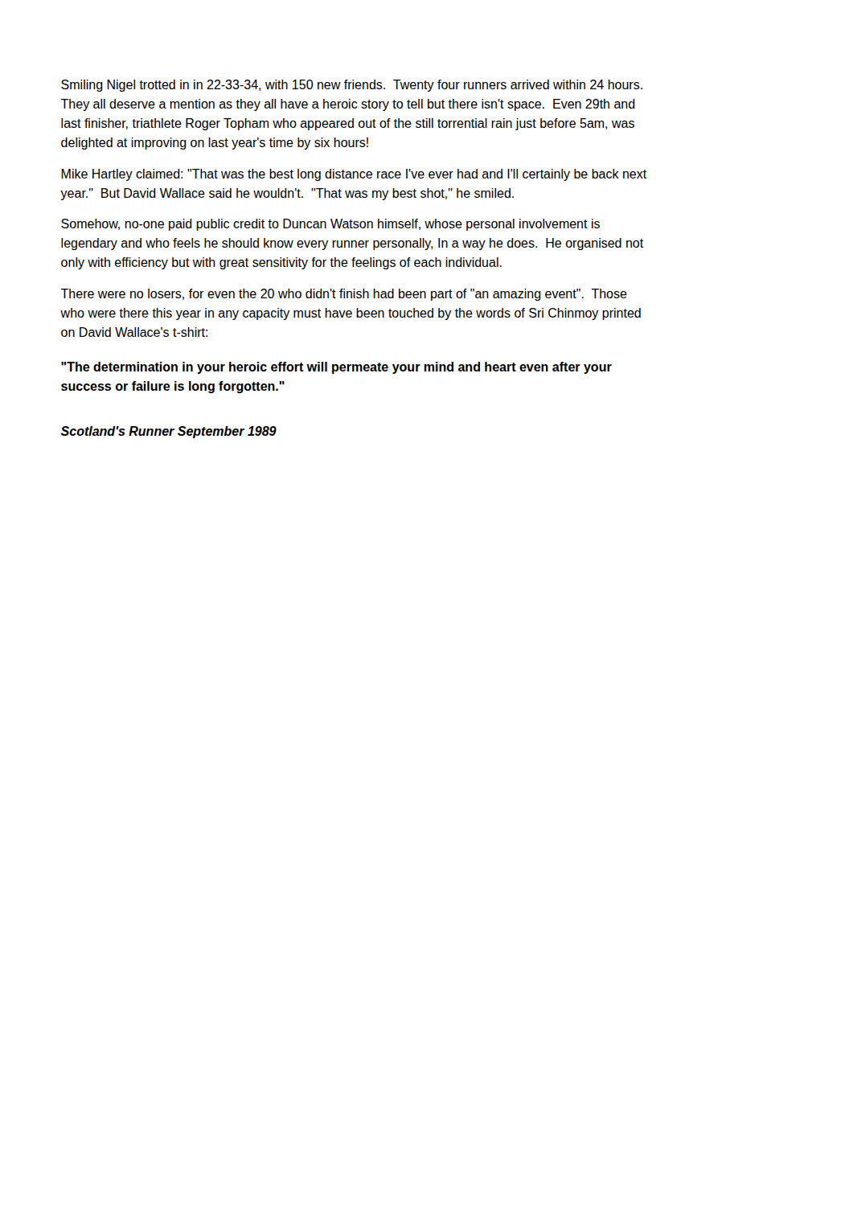Smiling Nigel trotted in in 22-33-34, with 150 new friends. Twenty four runners arrived within 24 hours. They all deserve a mention as they all have a heroic story to tell but there isn't space. Even 29th and last finisher, triathlete Roger Topham who appeared out of the still torrential rain just before 5am, was delighted at improving on last year's time by six hours!
Mike Hartley claimed: "That was the best long distance race I've ever had and I'll certainly be back next year." But David Wallace said he wouldn't. "That was my best shot," he smiled.
Somehow, no-one paid public credit to Duncan Watson himself, whose personal involvement is legendary and who feels he should know every runner personally, In a way he does. He organised not only with efficiency but with great sensitivity for the feelings of each individual.
There were no losers, for even the 20 who didn't finish had been part of "an amazing event". Those who were there this year in any capacity must have been touched by the words of Sri Chinmoy printed on David Wallace's t-shirt:
"The determination in your heroic effort will permeate your mind and heart even after your success or failure is long forgotten."
Scotland's Runner September 1989